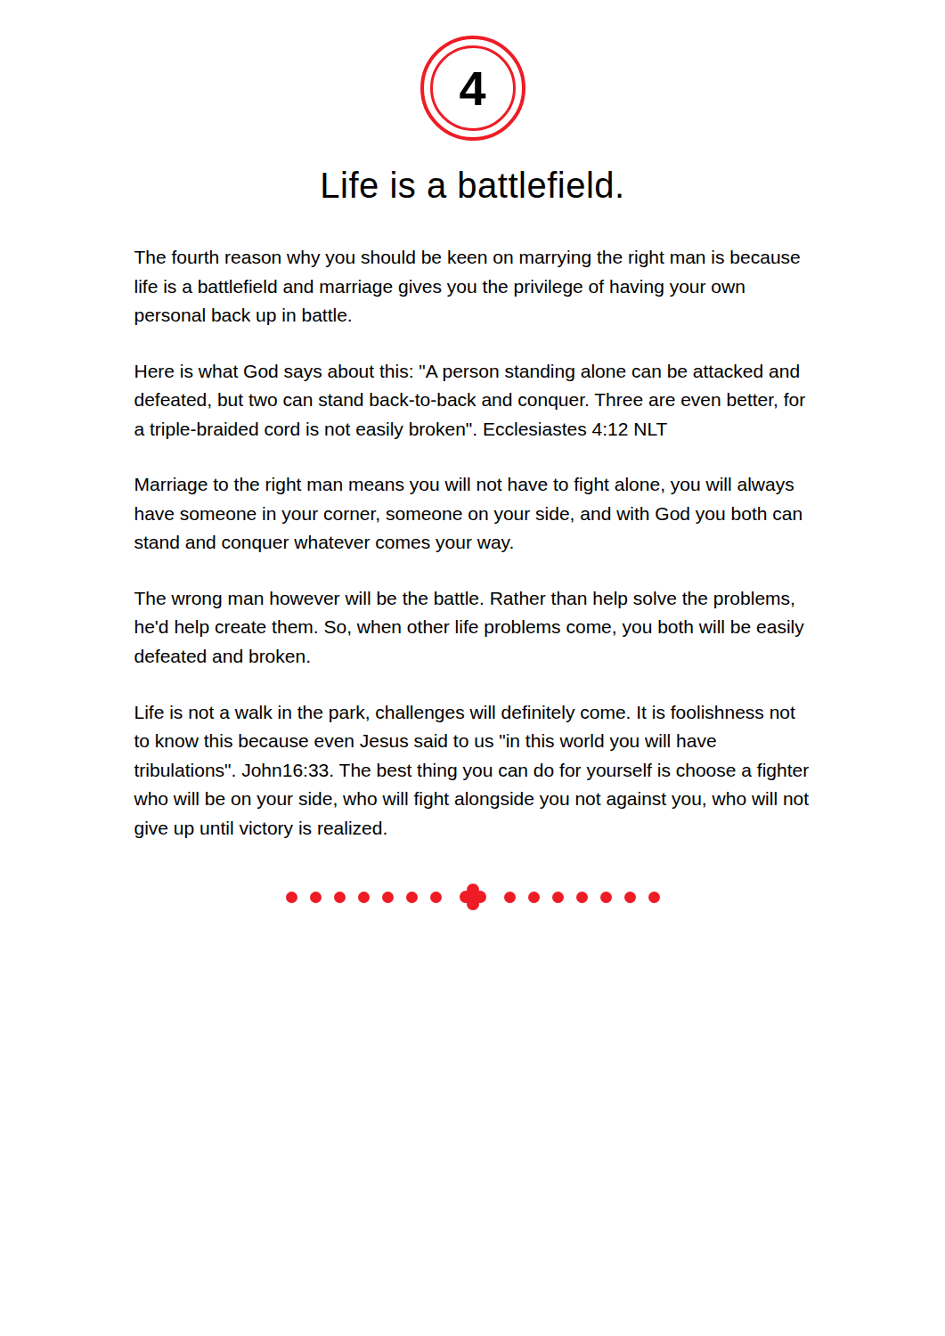4
Life is a battlefield.
The fourth reason why you should be keen on marrying the right man is because life is a battlefield and marriage gives you the privilege of having your own personal back up in battle.
Here is what God says about this: "A person standing alone can be attacked and defeated, but two can stand back-to-back and conquer. Three are even better, for a triple-braided cord is not easily broken". Ecclesiastes 4:12 NLT
Marriage to the right man means you will not have to fight alone, you will always have someone in your corner, someone on your side, and with God you both can stand and conquer whatever comes your way.
The wrong man however will be the battle. Rather than help solve the problems, he'd help create them. So, when other life problems come, you both will be easily defeated and broken.
Life is not a walk in the park, challenges will definitely come. It is foolishness not to know this because even Jesus said to us "in this world you will have tribulations". John16:33. The best thing you can do for yourself is choose a fighter who will be on your side, who will fight alongside you not against you, who will not give up until victory is realized.